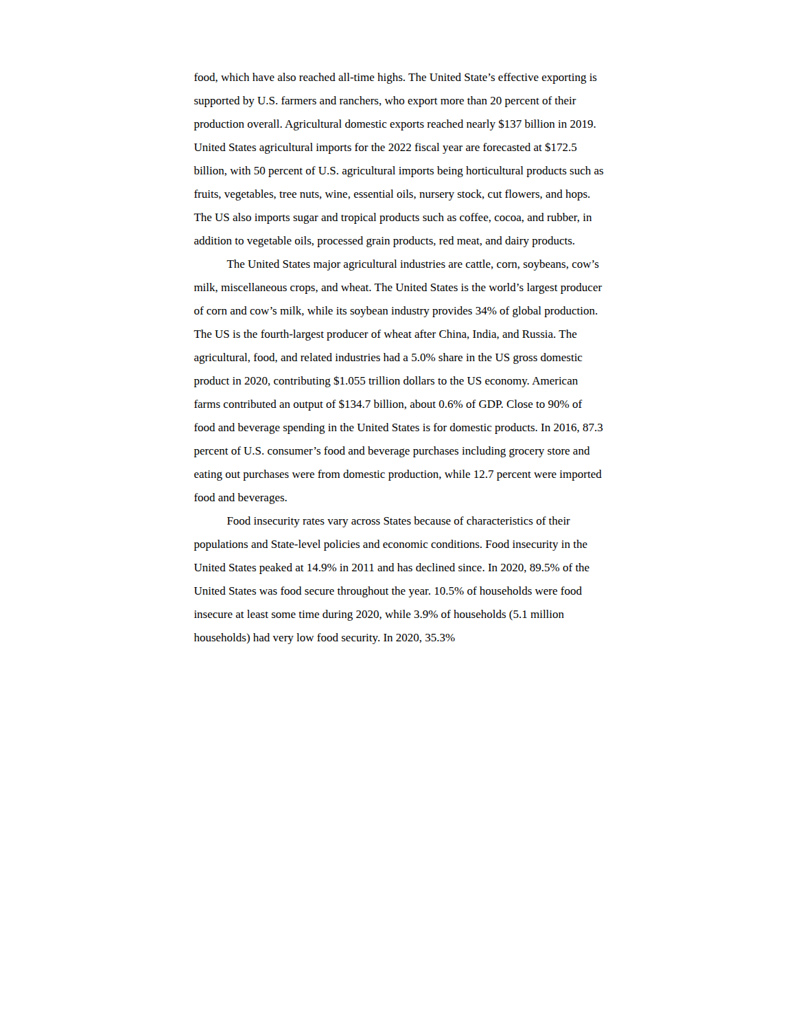food, which have also reached all-time highs. The United State’s effective exporting is supported by U.S. farmers and ranchers, who export more than 20 percent of their production overall. Agricultural domestic exports reached nearly $137 billion in 2019. United States agricultural imports for the 2022 fiscal year are forecasted at $172.5 billion, with 50 percent of U.S. agricultural imports being horticultural products such as fruits, vegetables, tree nuts, wine, essential oils, nursery stock, cut flowers, and hops. The US also imports sugar and tropical products such as coffee, cocoa, and rubber, in addition to vegetable oils, processed grain products, red meat, and dairy products.
The United States major agricultural industries are cattle, corn, soybeans, cow’s milk, miscellaneous crops, and wheat. The United States is the world’s largest producer of corn and cow’s milk, while its soybean industry provides 34% of global production. The US is the fourth-largest producer of wheat after China, India, and Russia. The agricultural, food, and related industries had a 5.0% share in the US gross domestic product in 2020, contributing $1.055 trillion dollars to the US economy. American farms contributed an output of $134.7 billion, about 0.6% of GDP. Close to 90% of food and beverage spending in the United States is for domestic products. In 2016, 87.3 percent of U.S. consumer’s food and beverage purchases including grocery store and eating out purchases were from domestic production, while 12.7 percent were imported food and beverages.
Food insecurity rates vary across States because of characteristics of their populations and State-level policies and economic conditions. Food insecurity in the United States peaked at 14.9% in 2011 and has declined since. In 2020, 89.5% of the United States was food secure throughout the year. 10.5% of households were food insecure at least some time during 2020, while 3.9% of households (5.1 million households) had very low food security. In 2020, 35.3%